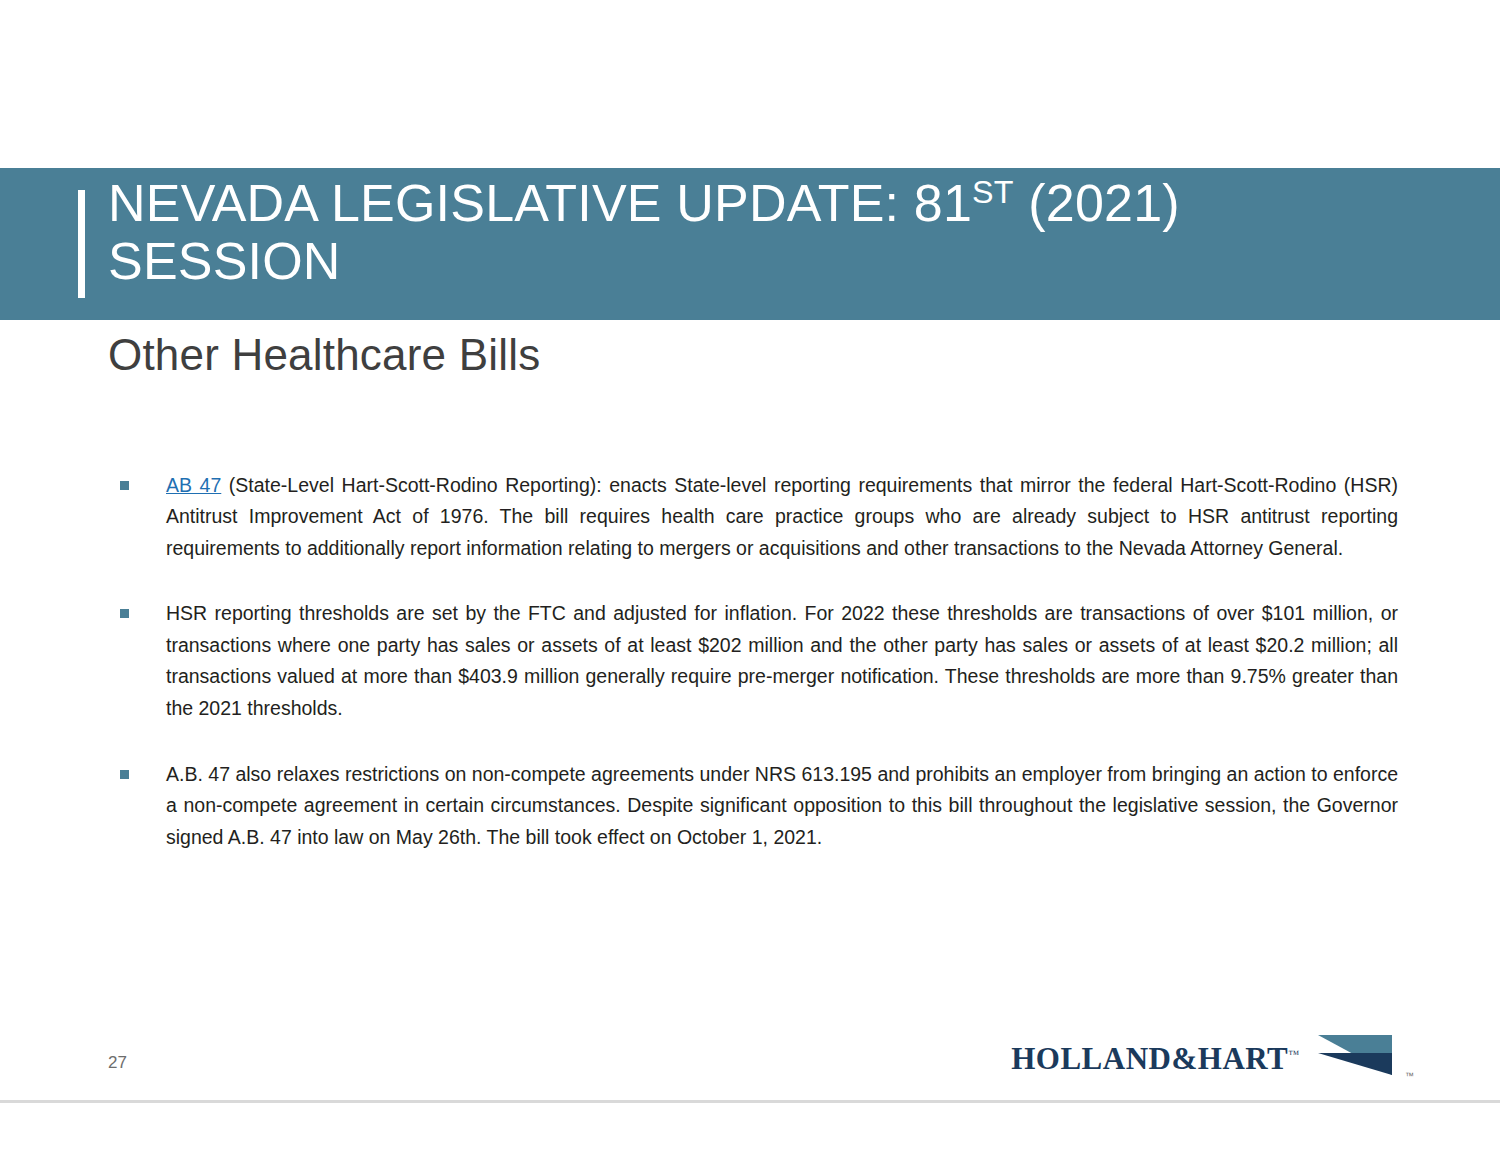NEVADA LEGISLATIVE UPDATE: 81ST (2021) SESSION
Other Healthcare Bills
AB 47 (State-Level Hart-Scott-Rodino Reporting): enacts State-level reporting requirements that mirror the federal Hart-Scott-Rodino (HSR) Antitrust Improvement Act of 1976. The bill requires health care practice groups who are already subject to HSR antitrust reporting requirements to additionally report information relating to mergers or acquisitions and other transactions to the Nevada Attorney General.
HSR reporting thresholds are set by the FTC and adjusted for inflation. For 2022 these thresholds are transactions of over $101 million, or transactions where one party has sales or assets of at least $202 million and the other party has sales or assets of at least $20.2 million; all transactions valued at more than $403.9 million generally require pre-merger notification. These thresholds are more than 9.75% greater than the 2021 thresholds.
A.B. 47 also relaxes restrictions on non-compete agreements under NRS 613.195 and prohibits an employer from bringing an action to enforce a non-compete agreement in certain circumstances. Despite significant opposition to this bill throughout the legislative session, the Governor signed A.B. 47 into law on May 26th. The bill took effect on October 1, 2021.
27
HOLLAND&HART™ ™